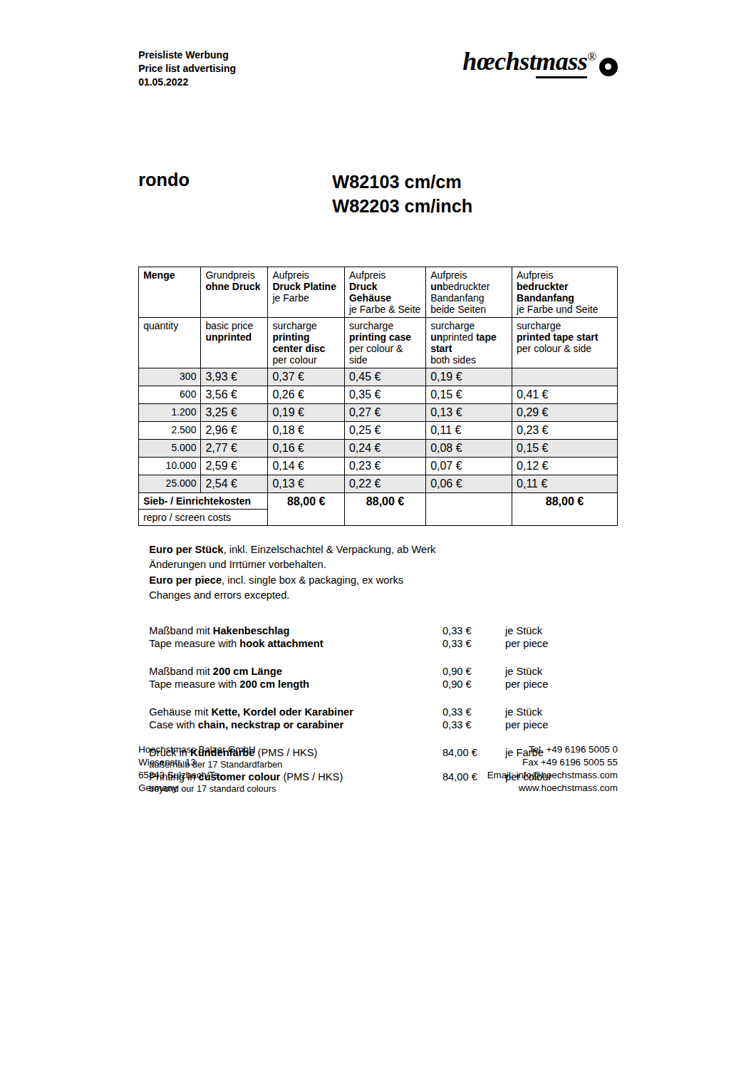Preisliste Werbung
Price list advertising
01.05.2022
hœchstmass®
rondo
W82103 cm/cm
W82203 cm/inch
| Menge | Grundpreis ohne Druck | Aufpreis Druck Platine je Farbe | Aufpreis Druck Gehäuse je Farbe & Seite | Aufpreis un bedruckter Bandanfang beide Seiten | Aufpreis bedruckter Bandanfang je Farbe und Seite |
| --- | --- | --- | --- | --- | --- |
| quantity | basic price unprinted | surcharge printing center disc per colour | surcharge printing case per colour & side | surcharge un printed tape start both sides | surcharge printed tape start per colour & side |
| 300 | 3,93 € | 0,37 € | 0,45 € | 0,19 € | |
| 600 | 3,56 € | 0,26 € | 0,35 € | 0,15 € | 0,41 € |
| 1.200 | 3,25 € | 0,19 € | 0,27 € | 0,13 € | 0,29 € |
| 2.500 | 2,96 € | 0,18 € | 0,25 € | 0,11 € | 0,23 € |
| 5.000 | 2,77 € | 0,16 € | 0,24 € | 0,08 € | 0,15 € |
| 10.000 | 2,59 € | 0,14 € | 0,23 € | 0,07 € | 0,12 € |
| 25.000 | 2,54 € | 0,13 € | 0,22 € | 0,06 € | 0,11 € |
| Sieb- / Einrichtekosten | 88,00 € | 88,00 € | | 88,00 € |
| repro / screen costs |
Euro per Stück, inkl. Einzelschachtel & Verpackung, ab Werk
Änderungen und Irrtümer vorbehalten.
Euro per piece, incl. single box & packaging, ex works
Changes and errors excepted.
| Maßband mit Hakenbeschlag | 0,33 € | je Stück |
| Tape measure with hook attachment | 0,33 € | per piece |
| Maßband mit 200 cm Länge | 0,90 € | je Stück |
| Tape measure with 200 cm length | 0,90 € | per piece |
| Gehäuse mit Kette, Kordel oder Karabiner | 0,33 € | je Stück |
| Case with chain, neckstrap or carabiner | 0,33 € | per piece |
| Druck in Kundenfarbe (PMS / HKS) | 84,00 € | je Farbe |
| außerhalb der 17 Standardfarben | | |
| Printing in customer colour (PMS / HKS) | 84,00 € | per colour |
| beyond our 17 standard colours | | |
Hoechstmass Balzer GmbH
Wiesenstr. 13
65843 Sulzbach/Ts.
Germany
Tel. +49 6196 5005 0
Fax +49 6196 5005 55
Email: info@hoechstmass.com
www.hoechstmass.com